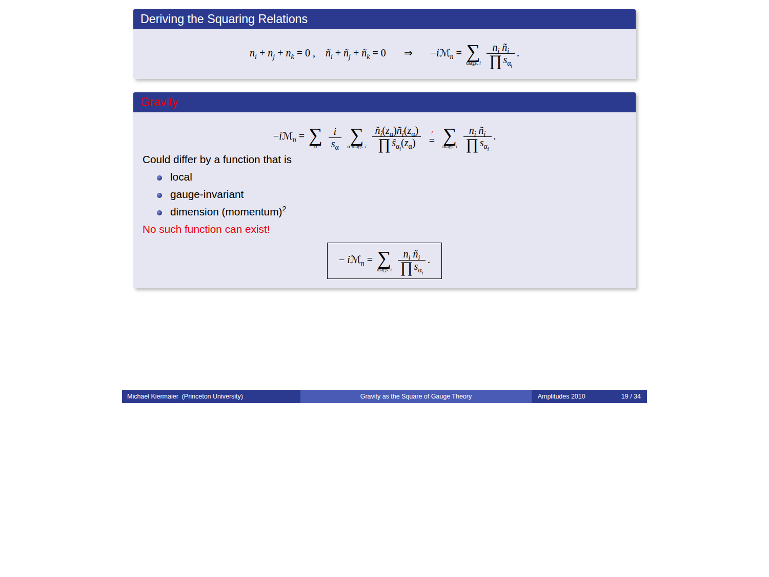Deriving the Squaring Relations
ni + nj + nk = 0 , ñi + ñj + ñk = 0 ⇒ −i ℳn = ∑diags. i ni ñi ∏sαi .
Gravity
−i ℳn = ∑α i sα ∑α-diags. i n̂i(zα)n̂̃i(zα) ∏ŝαi(zα) ?= ∑diags. i ni ñi ∏sαi .
Could differ by a function that is
local
gauge-invariant
dimension (momentum)2
No such function can exist!
− i ℳn = ∑diags. i ni ñi ∏sαi .
Michael Kiermaier (Princeton University)
Gravity as the Square of Gauge Theory
Amplitudes 201019 / 34